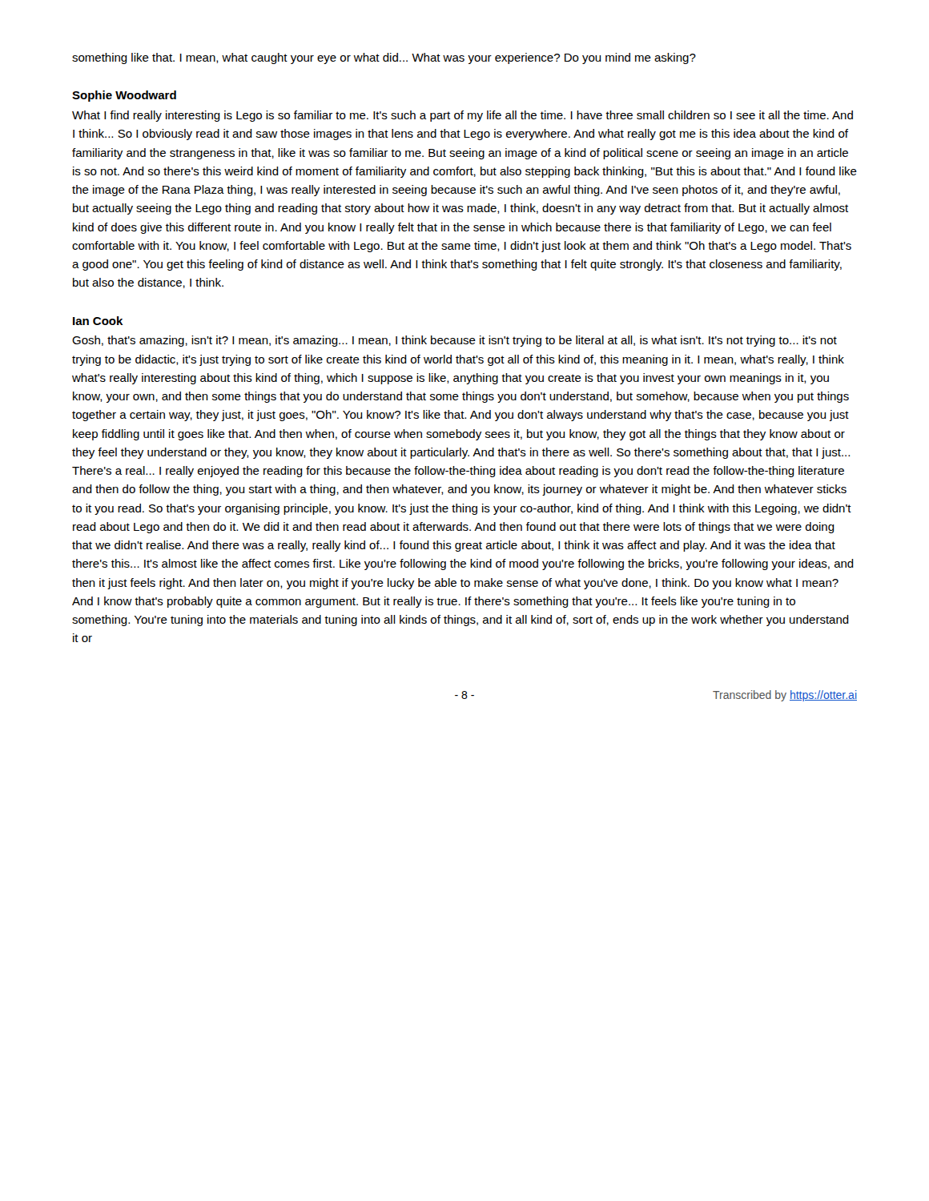something like that. I mean, what caught your eye or what did... What was your experience? Do you mind me asking?
Sophie Woodward
What I find really interesting is Lego is so familiar to me. It's such a part of my life all the time. I have three small children so I see it all the time. And I think... So I obviously read it and saw those images in that lens and that Lego is everywhere. And what really got me is this idea about the kind of familiarity and the strangeness in that, like it was so familiar to me. But seeing an image of a kind of political scene or seeing an image in an article is so not. And so there's this weird kind of moment of familiarity and comfort, but also stepping back thinking, "But this is about that." And I found like the image of the Rana Plaza thing, I was really interested in seeing because it's such an awful thing. And I've seen photos of it, and they're awful, but actually seeing the Lego thing and reading that story about how it was made, I think, doesn't in any way detract from that. But it actually almost kind of does give this different route in. And you know I really felt that in the sense in which because there is that familiarity of Lego, we can feel comfortable with it. You know, I feel comfortable with Lego. But at the same time, I didn't just look at them and think "Oh that's a Lego model. That's a good one". You get this feeling of kind of distance as well. And I think that's something that I felt quite strongly. It's that closeness and familiarity, but also the distance, I think.
Ian Cook
Gosh, that's amazing, isn't it? I mean, it's amazing... I mean, I think because it isn't trying to be literal at all, is what isn't. It's not trying to... it's not trying to be didactic, it's just trying to sort of like create this kind of world that's got all of this kind of, this meaning in it. I mean, what's really, I think what's really interesting about this kind of thing, which I suppose is like, anything that you create is that you invest your own meanings in it, you know, your own, and then some things that you do understand that some things you don't understand, but somehow, because when you put things together a certain way, they just, it just goes, "Oh". You know? It's like that. And you don't always understand why that's the case, because you just keep fiddling until it goes like that. And then when, of course when somebody sees it, but you know, they got all the things that they know about or they feel they understand or they, you know, they know about it particularly. And that's in there as well. So there's something about that, that I just... There's a real... I really enjoyed the reading for this because the follow-the-thing idea about reading is you don't read the follow-the-thing literature and then do follow the thing, you start with a thing, and then whatever, and you know, its journey or whatever it might be. And then whatever sticks to it you read. So that's your organising principle, you know. It's just the thing is your co-author, kind of thing. And I think with this Legoing, we didn't read about Lego and then do it. We did it and then read about it afterwards. And then found out that there were lots of things that we were doing that we didn't realise. And there was a really, really kind of... I found this great article about, I think it was affect and play. And it was the idea that there's this... It's almost like the affect comes first. Like you're following the kind of mood you're following the bricks, you're following your ideas, and then it just feels right. And then later on, you might if you're lucky be able to make sense of what you've done, I think. Do you know what I mean? And I know that's probably quite a common argument. But it really is true. If there's something that you're... It feels like you're tuning in to something. You're tuning into the materials and tuning into all kinds of things, and it all kind of, sort of, ends up in the work whether you understand it or
- 8 - Transcribed by https://otter.ai